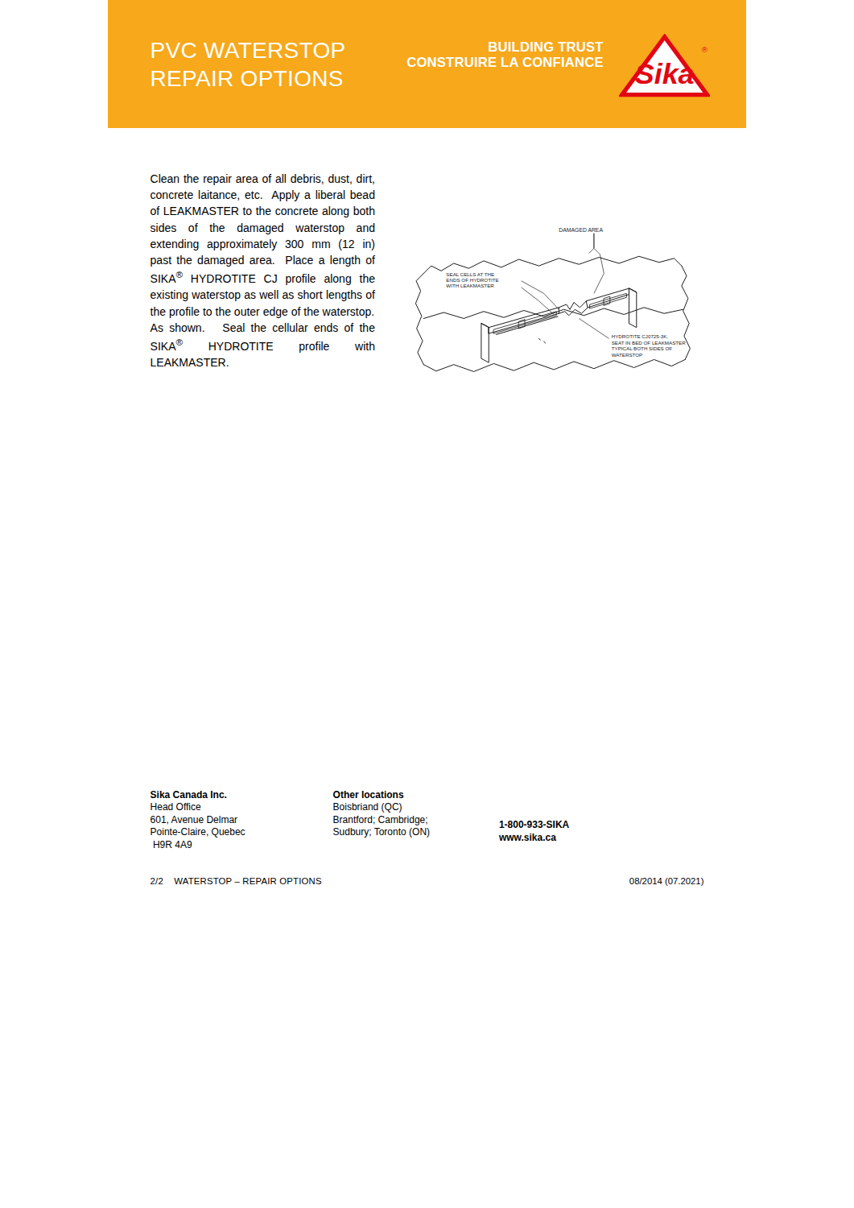PVC WATERSTOP
REPAIR OPTIONS
BUILDING TRUST
CONSTRUIRE LA CONFIANCE
Sika ®
Clean the repair area of all debris, dust, dirt, concrete laitance, etc. Apply a liberal bead of LEAKMASTER to the concrete along both sides of the damaged waterstop and extending approximately 300 mm (12 in) past the damaged area. Place a length of SIKA® HYDROTITE CJ profile along the existing waterstop as well as short lengths of the profile to the outer edge of the waterstop.
As shown. Seal the cellular ends of the SIKA® HYDROTITE profile with LEAKMASTER.
DAMAGED AREA SEAL CELLS AT THE ENDS OF HYDROTITE WITH LEAKMASTER HYDROTITE CJ0725-3K, SEAT IN BED OF LEAKMASTER TYPICAL BOTH SIDES OF WATERSTOP
Sika Canada Inc.
Head Office
601, Avenue Delmar
Pointe-Claire, Quebec
H9R 4A9
Other locations
Boisbriand (QC)
Brantford; Cambridge;
Sudbury; Toronto (ON)
1-800-933-SIKA
www.sika.ca
2/2 WATERSTOP – REPAIR OPTIONS
08/2014 (07.2021)